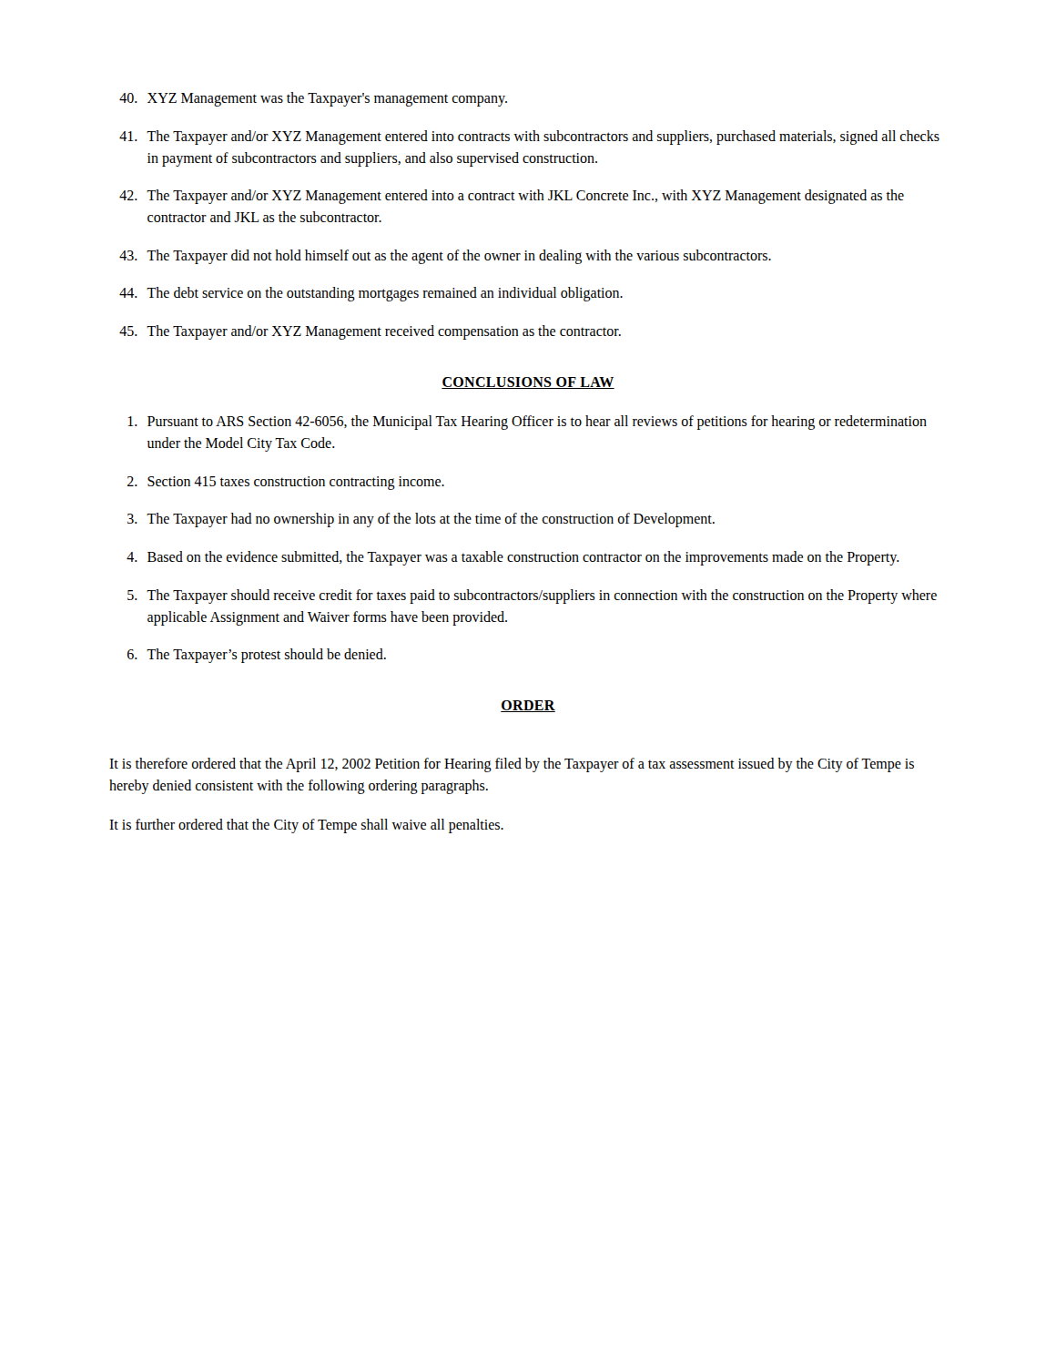XYZ Management was the Taxpayer's management company.
The Taxpayer and/or XYZ Management entered into contracts with subcontractors and suppliers, purchased materials, signed all checks in payment of subcontractors and suppliers, and also supervised construction.
The Taxpayer and/or XYZ Management entered into a contract with JKL Concrete Inc., with XYZ Management designated as the contractor and JKL as the subcontractor.
The Taxpayer did not hold himself out as the agent of the owner in dealing with the various subcontractors.
The debt service on the outstanding mortgages remained an individual obligation.
The Taxpayer and/or XYZ Management received compensation as the contractor.
CONCLUSIONS OF LAW
Pursuant to ARS Section 42-6056, the Municipal Tax Hearing Officer is to hear all reviews of petitions for hearing or redetermination under the Model City Tax Code.
Section 415 taxes construction contracting income.
The Taxpayer had no ownership in any of the lots at the time of the construction of Development.
Based on the evidence submitted, the Taxpayer was a taxable construction contractor on the improvements made on the Property.
The Taxpayer should receive credit for taxes paid to subcontractors/suppliers in connection with the construction on the Property where applicable Assignment and Waiver forms have been provided.
The Taxpayer’s protest should be denied.
ORDER
It is therefore ordered that the April 12, 2002 Petition for Hearing filed by the Taxpayer of a tax assessment issued by the City of Tempe is hereby denied consistent with the following ordering paragraphs.
It is further ordered that the City of Tempe shall waive all penalties.